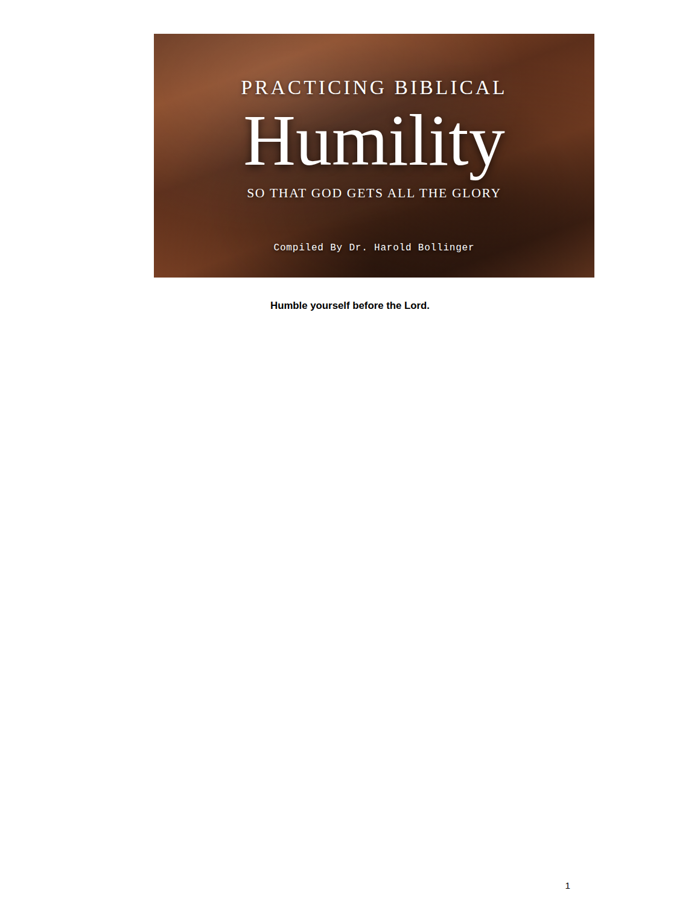Practicing Biblical
Humility
So That God Gets All The Glory
Compiled By Dr. Harold Bollinger
Humble yourself before the Lord.
1